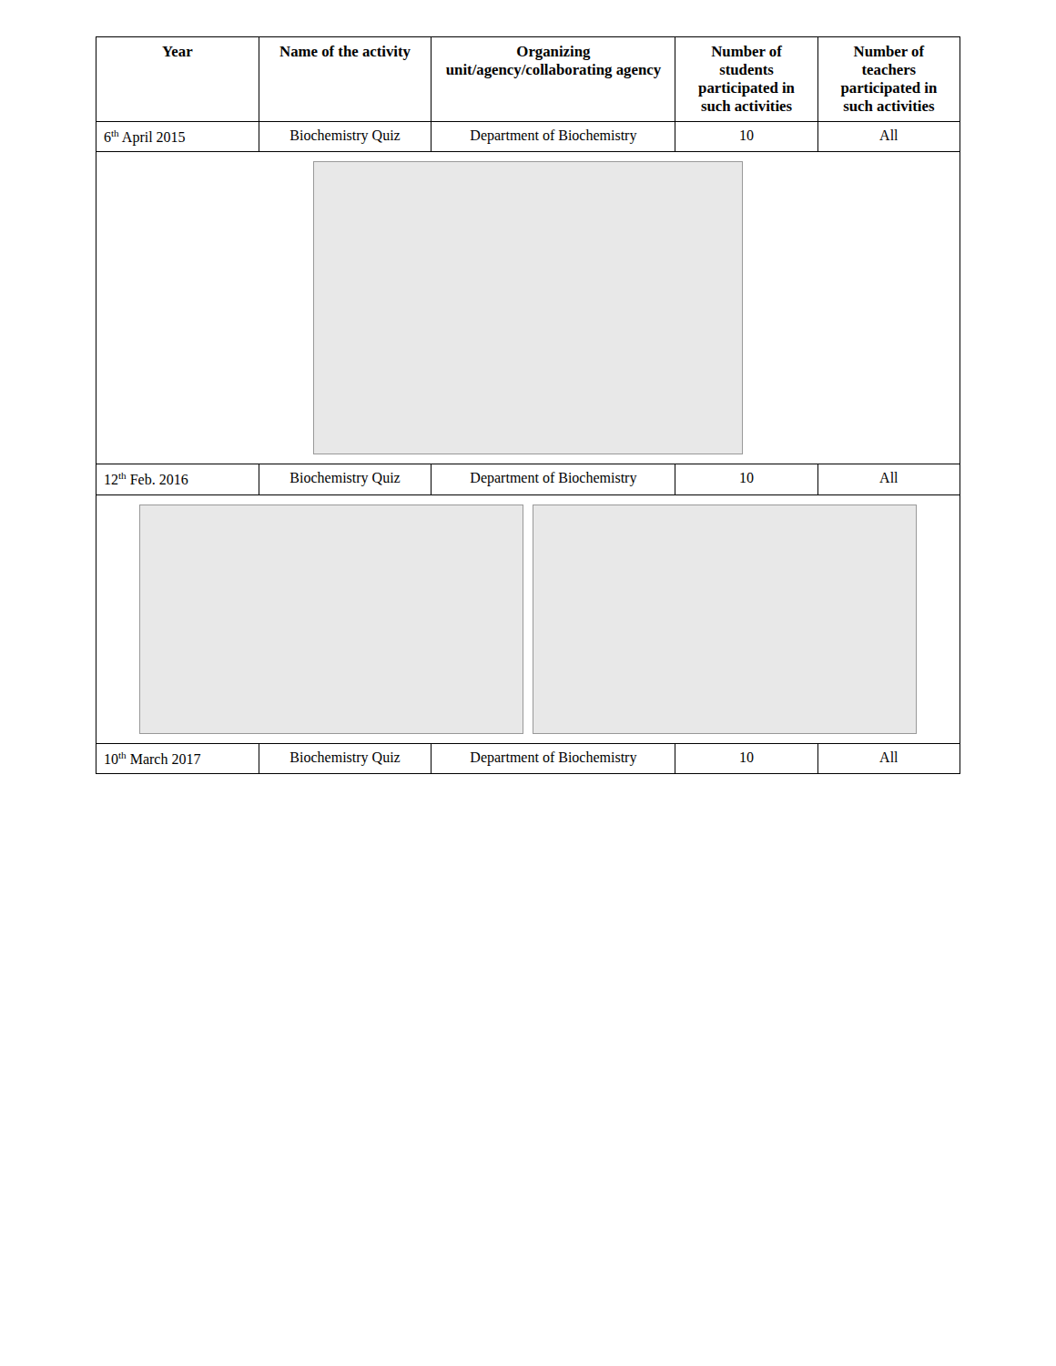| Year | Name of the activity | Organizing unit/agency/collaborating agency | Number of students participated in such activities | Number of teachers participated in such activities |
| --- | --- | --- | --- | --- |
| 6 th April 2015 | Biochemistry Quiz | Department of Biochemistry | 10 | All |
| 12 th Feb. 2016 | Biochemistry Quiz | Department of Biochemistry | 10 | All |
| 10 th March 2017 | Biochemistry Quiz | Department of Biochemistry | 10 | All |